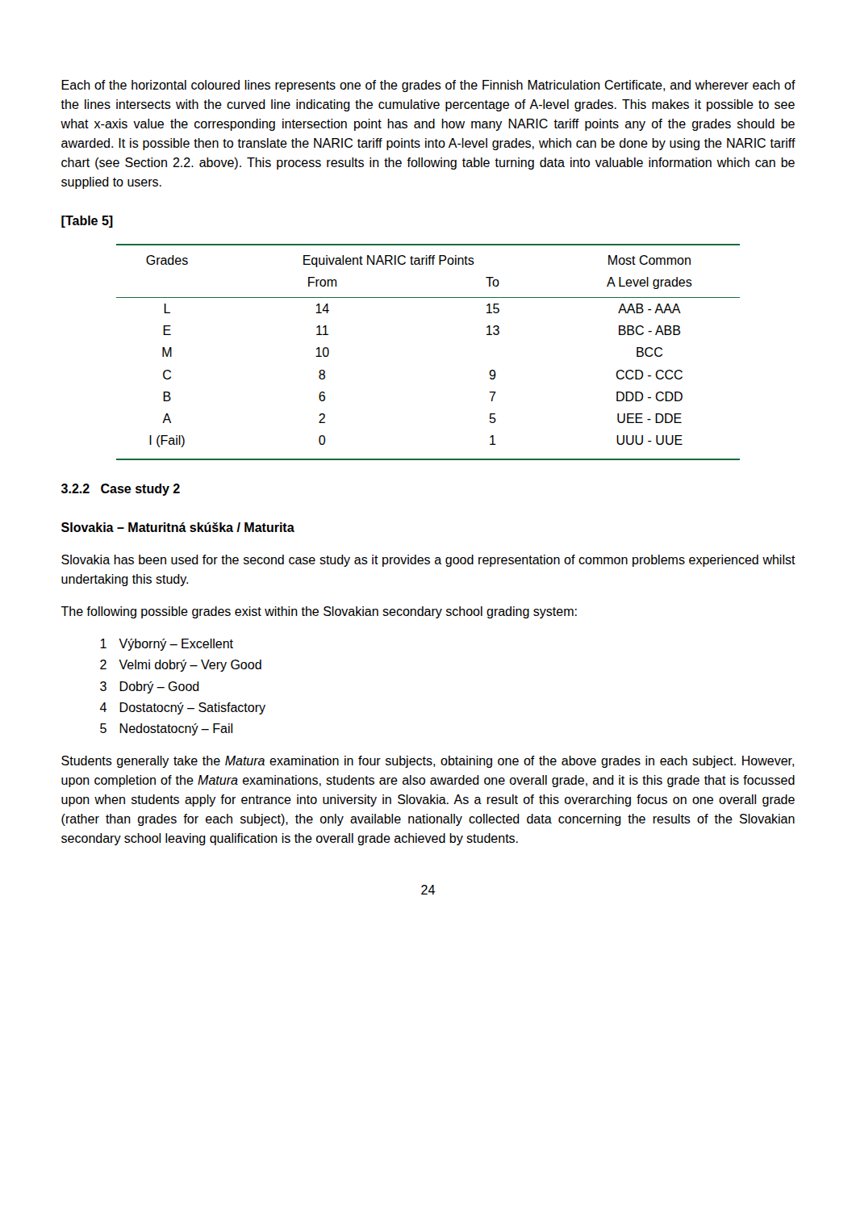Each of the horizontal coloured lines represents one of the grades of the Finnish Matriculation Certificate, and wherever each of the lines intersects with the curved line indicating the cumulative percentage of A-level grades. This makes it possible to see what x-axis value the corresponding intersection point has and how many NARIC tariff points any of the grades should be awarded. It is possible then to translate the NARIC tariff points into A-level grades, which can be done by using the NARIC tariff chart (see Section 2.2. above). This process results in the following table turning data into valuable information which can be supplied to users.
[Table 5]
| Grades | Equivalent NARIC tariff Points | Most Common |
| --- | --- | --- |
| | From | To | A Level grades |
| L | 14 | 15 | AAB - AAA |
| E | 11 | 13 | BBC - ABB |
| M | 10 | | BCC |
| C | 8 | 9 | CCD - CCC |
| B | 6 | 7 | DDD - CDD |
| A | 2 | 5 | UEE - DDE |
| I (Fail) | 0 | 1 | UUU - UUE |
3.2.2 Case study 2
Slovakia – Maturitná skúška / Maturita
Slovakia has been used for the second case study as it provides a good representation of common problems experienced whilst undertaking this study.
The following possible grades exist within the Slovakian secondary school grading system:
1 Výborný – Excellent
2 Velmi dobrý – Very Good
3 Dobrý – Good
4 Dostatocný – Satisfactory
5 Nedostatocný – Fail
Students generally take the Matura examination in four subjects, obtaining one of the above grades in each subject. However, upon completion of the Matura examinations, students are also awarded one overall grade, and it is this grade that is focussed upon when students apply for entrance into university in Slovakia. As a result of this overarching focus on one overall grade (rather than grades for each subject), the only available nationally collected data concerning the results of the Slovakian secondary school leaving qualification is the overall grade achieved by students.
24